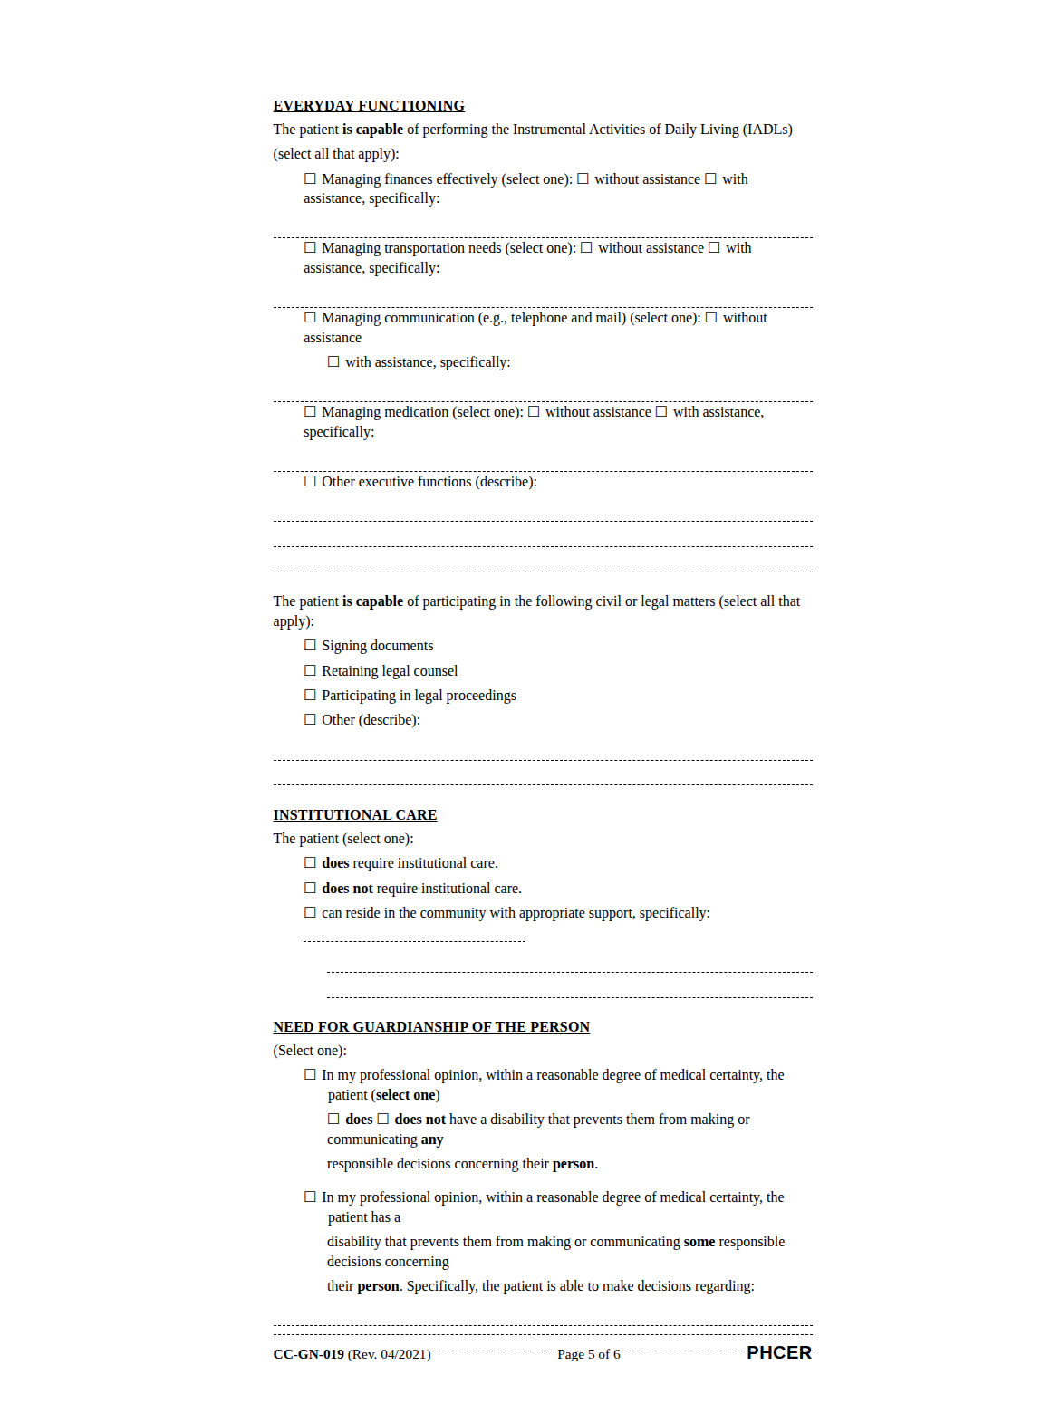EVERYDAY FUNCTIONING
The patient is capable of performing the Instrumental Activities of Daily Living (IADLs)
(select all that apply):
☐Managing finances effectively (select one): ☐without assistance ☐with assistance, specifically:
☐Managing transportation needs (select one): ☐without assistance ☐with assistance, specifically:
☐Managing communication (e.g., telephone and mail) (select one): ☐without assistance
☐with assistance, specifically:
☐Managing medication (select one): ☐without assistance ☐with assistance, specifically:
☐Other executive functions (describe):
The patient is capable of participating in the following civil or legal matters (select all that apply):
☐Signing documents
☐Retaining legal counsel
☐Participating in legal proceedings
☐Other (describe):
INSTITUTIONAL CARE
The patient (select one):
☐does require institutional care.
☐does not require institutional care.
☐can reside in the community with appropriate support, specifically:
NEED FOR GUARDIANSHIP OF THE PERSON
(Select one):
☐In my professional opinion, within a reasonable degree of medical certainty, the patient (select one)
☐does ☐does not have a disability that prevents them from making or communicating any
responsible decisions concerning their person.
☐In my professional opinion, within a reasonable degree of medical certainty, the patient has a
disability that prevents them from making or communicating some responsible decisions concerning
their person. Specifically, the patient is able to make decisions regarding:
CC-GN-019 (Rev. 04/2021)
Page 5 of 6
PHCER